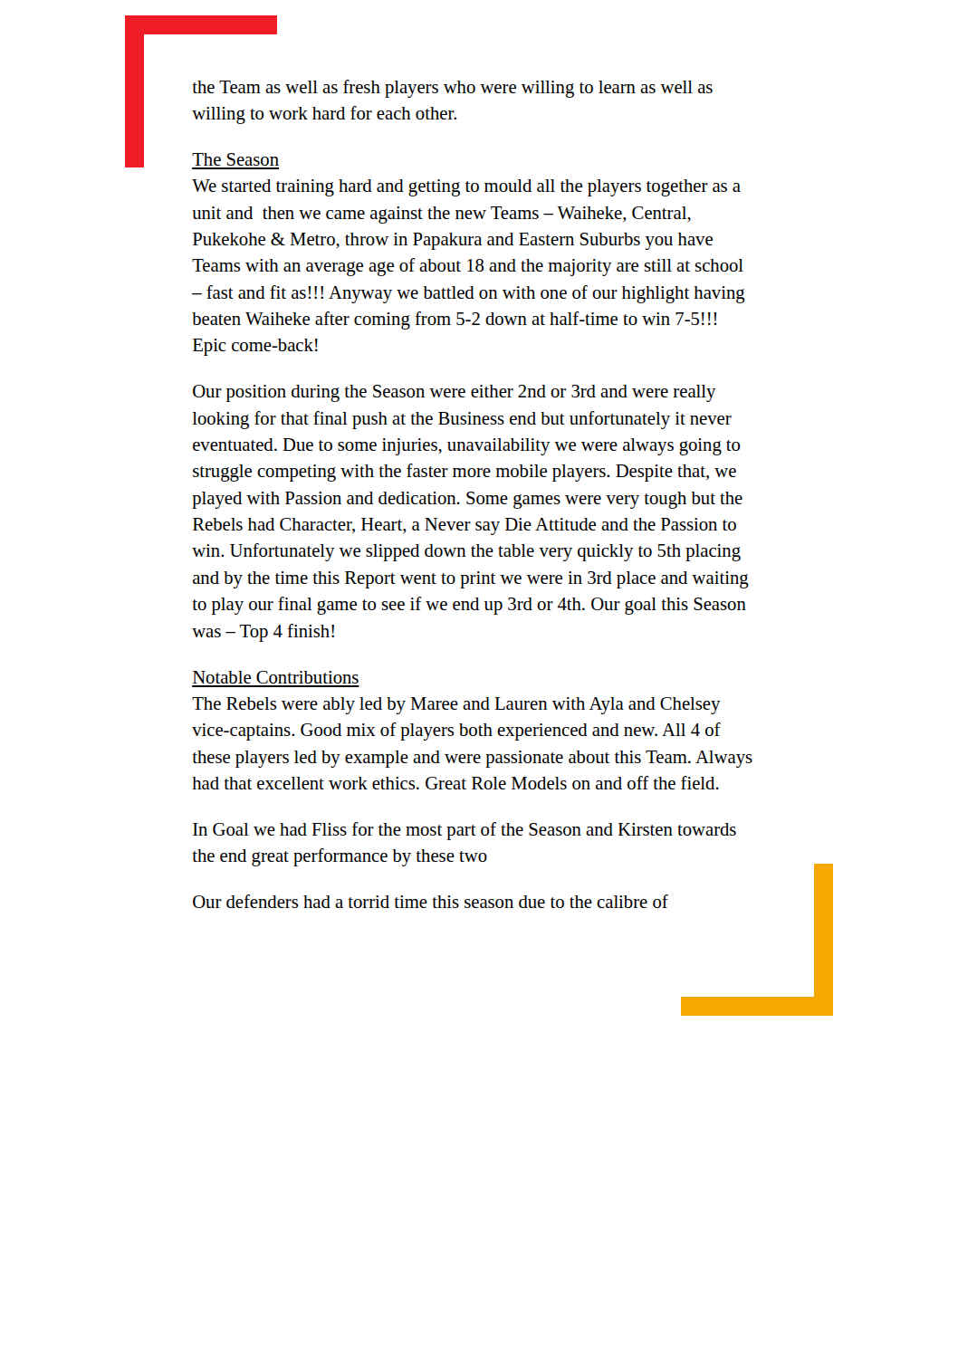the Team as well as fresh players who were willing to learn as well as willing to work hard for each other.
The Season
We started training hard and getting to mould all the players together as a unit and then we came against the new Teams – Waiheke, Central, Pukekohe & Metro, throw in Papakura and Eastern Suburbs you have Teams with an average age of about 18 and the majority are still at school – fast and fit as!!! Anyway we battled on with one of our highlight having beaten Waiheke after coming from 5-2 down at half-time to win 7-5!!! Epic come-back!
Our position during the Season were either 2nd or 3rd and were really looking for that final push at the Business end but unfortunately it never eventuated. Due to some injuries, unavailability we were always going to struggle competing with the faster more mobile players. Despite that, we played with Passion and dedication. Some games were very tough but the Rebels had Character, Heart, a Never say Die Attitude and the Passion to win. Unfortunately we slipped down the table very quickly to 5th placing and by the time this Report went to print we were in 3rd place and waiting to play our final game to see if we end up 3rd or 4th. Our goal this Season was – Top 4 finish!
Notable Contributions
The Rebels were ably led by Maree and Lauren with Ayla and Chelsey vice-captains. Good mix of players both experienced and new. All 4 of these players led by example and were passionate about this Team. Always had that excellent work ethics. Great Role Models on and off the field.
In Goal we had Fliss for the most part of the Season and Kirsten towards the end great performance by these two
Our defenders had a torrid time this season due to the calibre of